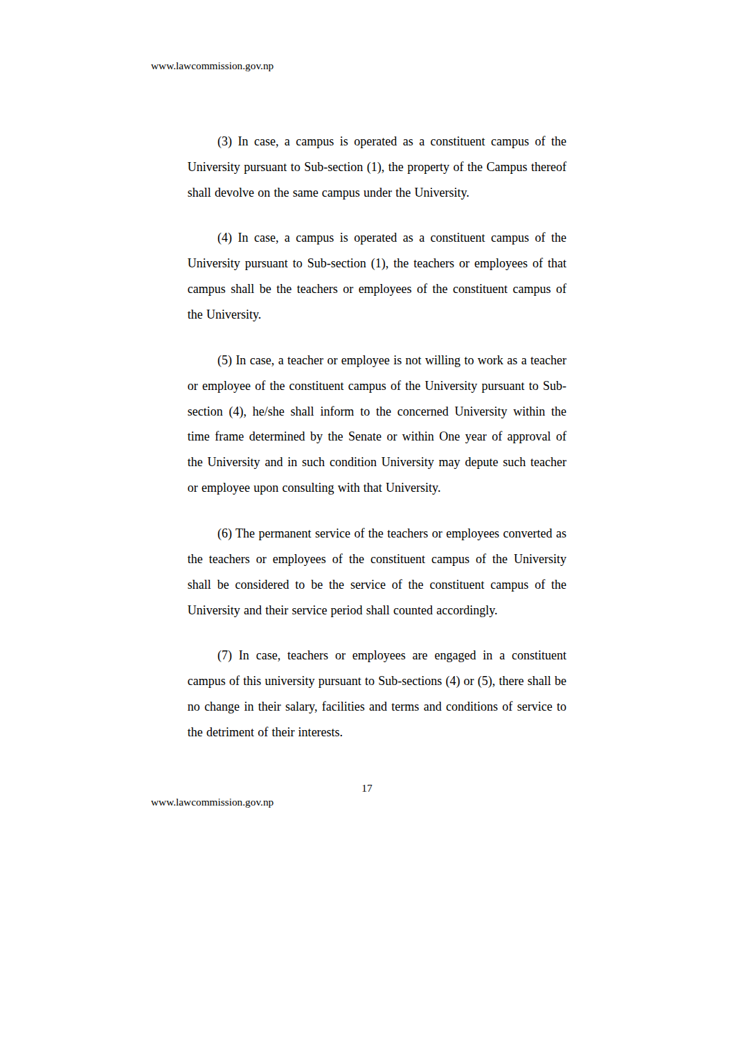www.lawcommission.gov.np
(3) In case, a campus is operated as a constituent campus of the University pursuant to Sub-section (1), the property of the Campus thereof shall devolve on the same campus under the University.
(4) In case, a campus is operated as a constituent campus of the University pursuant to Sub-section (1), the teachers or employees of that campus shall be the teachers or employees of the constituent campus of the University.
(5) In case, a teacher or employee is not willing to work as a teacher or employee of the constituent campus of the University pursuant to Sub-section (4), he/she shall inform to the concerned University within the time frame determined by the Senate or within One year of approval of the University and in such condition University may depute such teacher or employee upon consulting with that University.
(6) The permanent service of the teachers or employees converted as the teachers or employees of the constituent campus of the University shall be considered to be the service of the constituent campus of the University and their service period shall counted accordingly.
(7) In case, teachers or employees are engaged in a constituent campus of this university pursuant to Sub-sections (4) or (5), there shall be no change in their salary, facilities and terms and conditions of service to the detriment of their interests.
17
www.lawcommission.gov.np